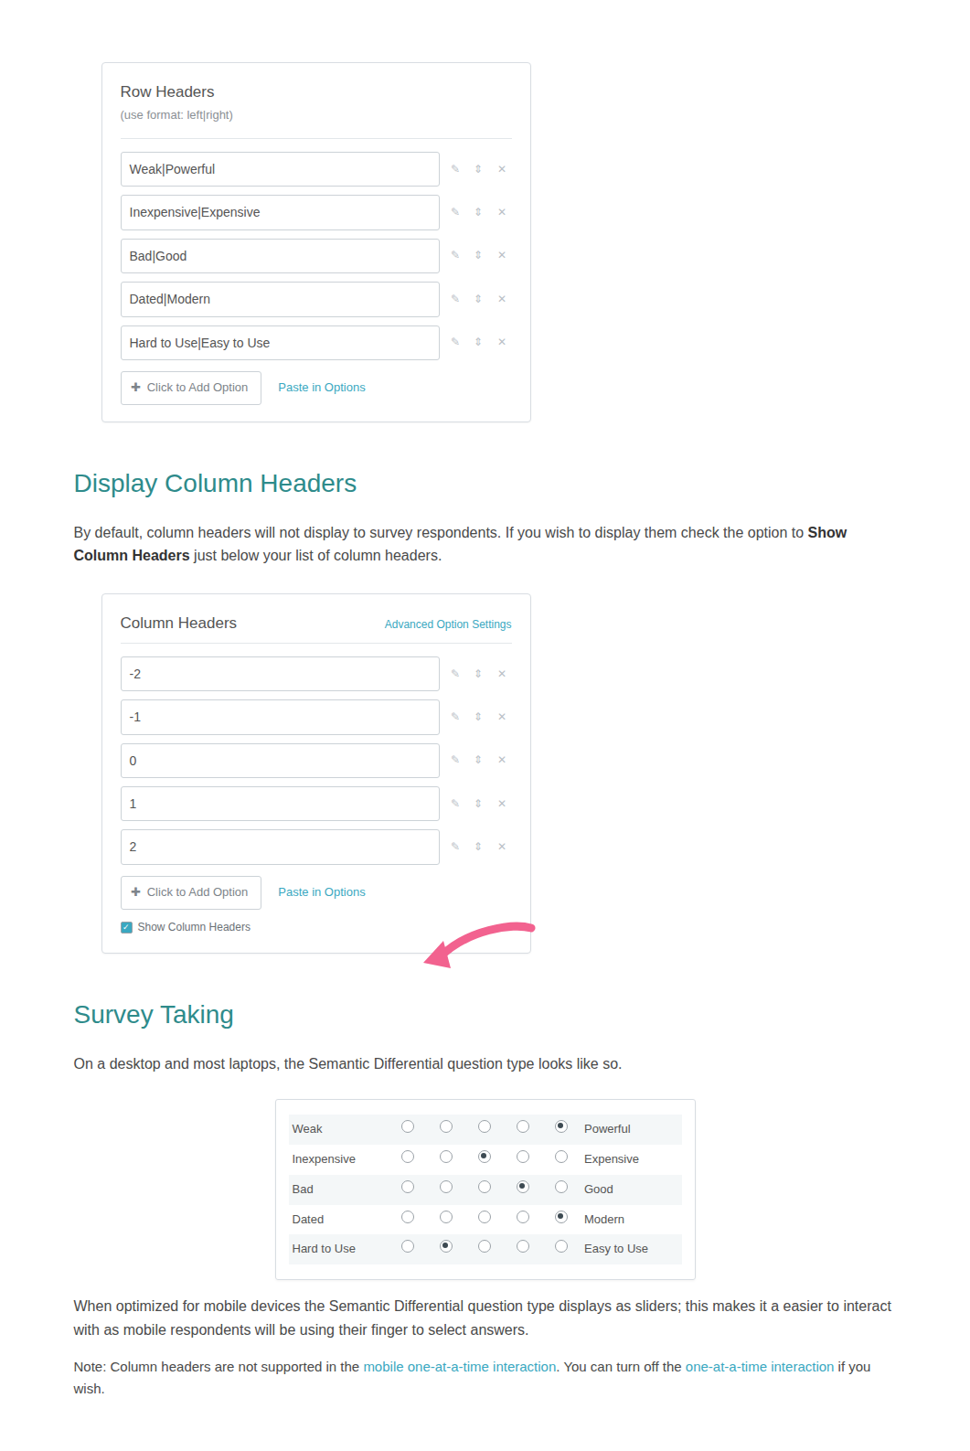Row Headers
(use format: left|right)
Weak|Powerful
✎ ⇕ ✕
Inexpensive|Expensive
✎ ⇕ ✕
Bad|Good
✎ ⇕ ✕
Dated|Modern
✎ ⇕ ✕
Hard to Use|Easy to Use
✎ ⇕ ✕
✚ Click to Add Option
Paste in Options
Display Column Headers
By default, column headers will not display to survey respondents. If you wish to display them check the option to Show Column Headers just below your list of column headers.
Column Headers Advanced Option Settings
-2
✎ ⇕ ✕
-1
✎ ⇕ ✕
0
✎ ⇕ ✕
1
✎ ⇕ ✕
2
✎ ⇕ ✕
✚ Click to Add Option
Paste in Options
Show Column Headers
Survey Taking
On a desktop and most laptops, the Semantic Differential question type looks like so.
| Weak | | | | | | Powerful |
| Inexpensive | | | | | | Expensive |
| Bad | | | | | | Good |
| Dated | | | | | | Modern |
| Hard to Use | | | | | | Easy to Use |
When optimized for mobile devices the Semantic Differential question type displays as sliders; this makes it a easier to interact with as mobile respondents will be using their finger to select answers.
Note: Column headers are not supported in the mobile one-at-a-time interaction. You can turn off the one-at-a-time interaction if you wish.